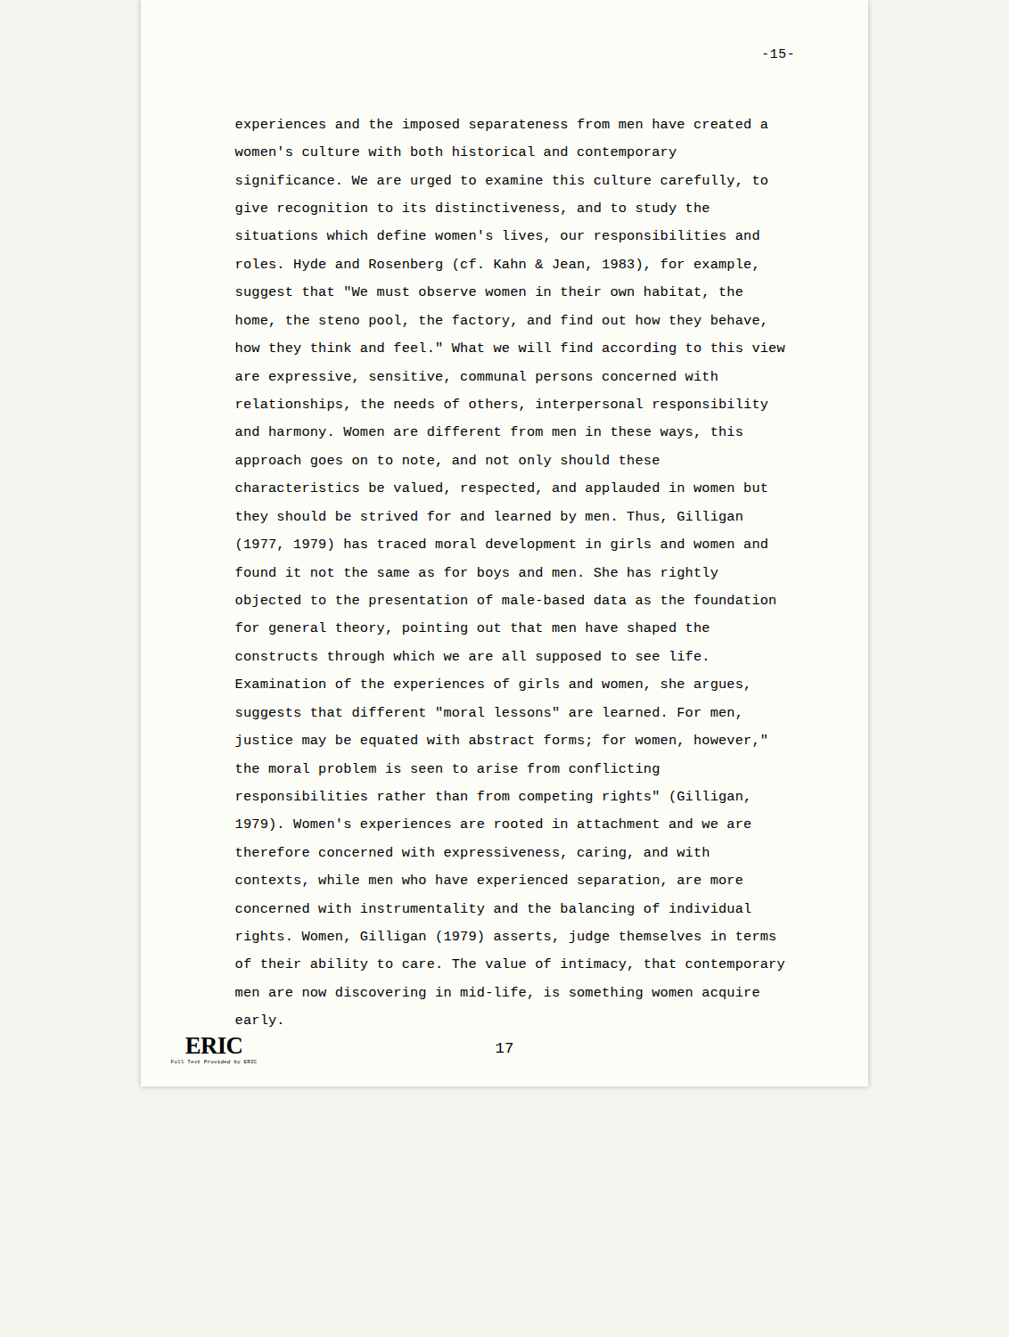-15-
experiences and the imposed separateness from men have created a women's culture with both historical and contemporary significance. We are urged to examine this culture carefully, to give recognition to its distinctiveness, and to study the situations which define women's lives, our responsibilities and roles. Hyde and Rosenberg (cf. Kahn & Jean, 1983), for example, suggest that "We must observe women in their own habitat, the home, the steno pool, the factory, and find out how they behave, how they think and feel." What we will find according to this view are expressive, sensitive, communal persons concerned with relationships, the needs of others, interpersonal responsibility and harmony. Women are different from men in these ways, this approach goes on to note, and not only should these characteristics be valued, respected, and applauded in women but they should be strived for and learned by men. Thus, Gilligan (1977, 1979) has traced moral development in girls and women and found it not the same as for boys and men. She has rightly objected to the presentation of male-based data as the foundation for general theory, pointing out that men have shaped the constructs through which we are all supposed to see life. Examination of the experiences of girls and women, she argues, suggests that different "moral lessons" are learned. For men, justice may be equated with abstract forms; for women, however," the moral problem is seen to arise from conflicting responsibilities rather than from competing rights" (Gilligan, 1979). Women's experiences are rooted in attachment and we are therefore concerned with expressiveness, caring, and with contexts, while men who have experienced separation, are more concerned with instrumentality and the balancing of individual rights. Women, Gilligan (1979) asserts, judge themselves in terms of their ability to care. The value of intimacy, that contemporary men are now discovering in mid-life, is something women acquire early.
17
ERIC Full Text Provided by ERIC